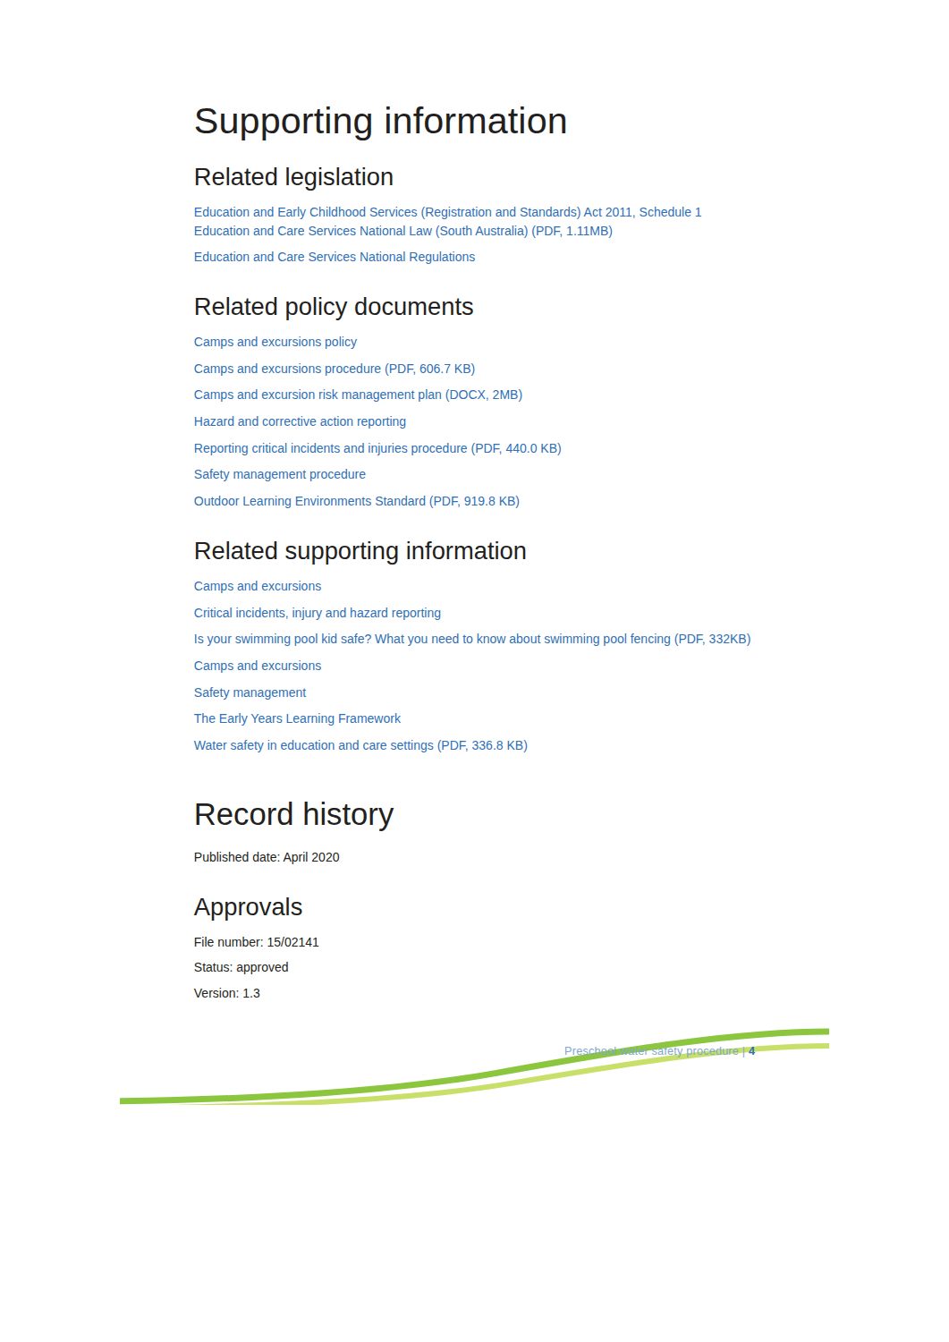Supporting information
Related legislation
Education and Early Childhood Services (Registration and Standards) Act 2011, Schedule 1 Education and Care Services National Law (South Australia) (PDF, 1.11MB)
Education and Care Services National Regulations
Related policy documents
Camps and excursions policy
Camps and excursions procedure (PDF, 606.7 KB)
Camps and excursion risk management plan (DOCX, 2MB)
Hazard and corrective action reporting
Reporting critical incidents and injuries procedure (PDF, 440.0 KB)
Safety management procedure
Outdoor Learning Environments Standard (PDF, 919.8 KB)
Related supporting information
Camps and excursions
Critical incidents, injury and hazard reporting
Is your swimming pool kid safe? What you need to know about swimming pool fencing (PDF, 332KB)
Camps and excursions
Safety management
The Early Years Learning Framework
Water safety in education and care settings (PDF, 336.8 KB)
Record history
Published date: April 2020
Approvals
File number: 15/02141
Status: approved
Version: 1.3
Preschool water safety procedure | 4